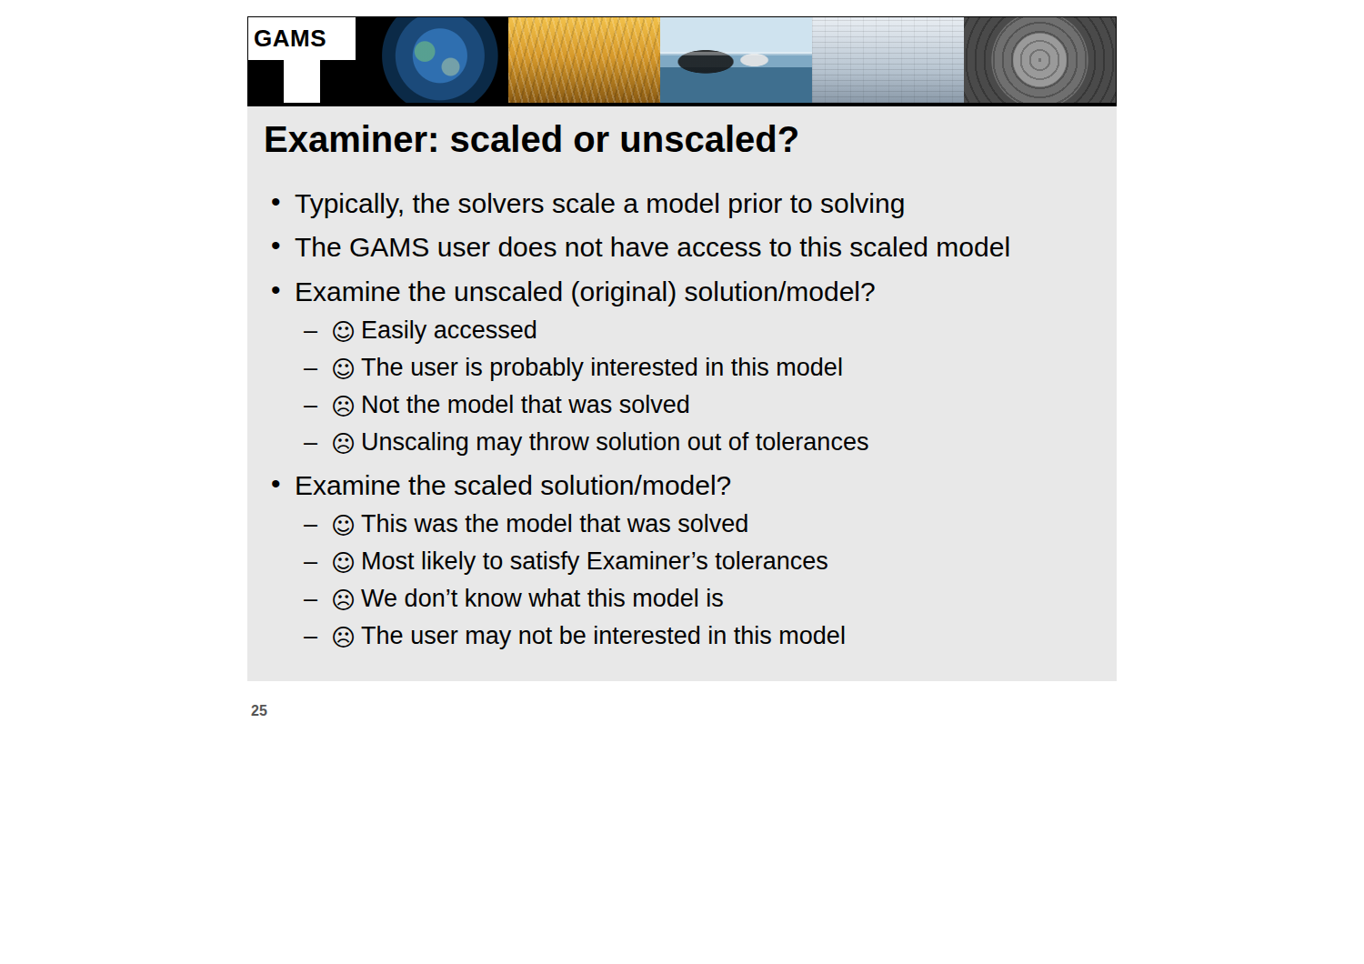GAMS
Examiner: scaled or unscaled?
Typically, the solvers scale a model prior to solving
The GAMS user does not have access to this scaled model
Examine the unscaled (original) solution/model?
☺Easily accessed
☺The user is probably interested in this model
☹Not the model that was solved
☹Unscaling may throw solution out of tolerances
Examine the scaled solution/model?
☺This was the model that was solved
☺Most likely to satisfy Examiner’s tolerances
☹We don’t know what this model is
☹The user may not be interested in this model
25